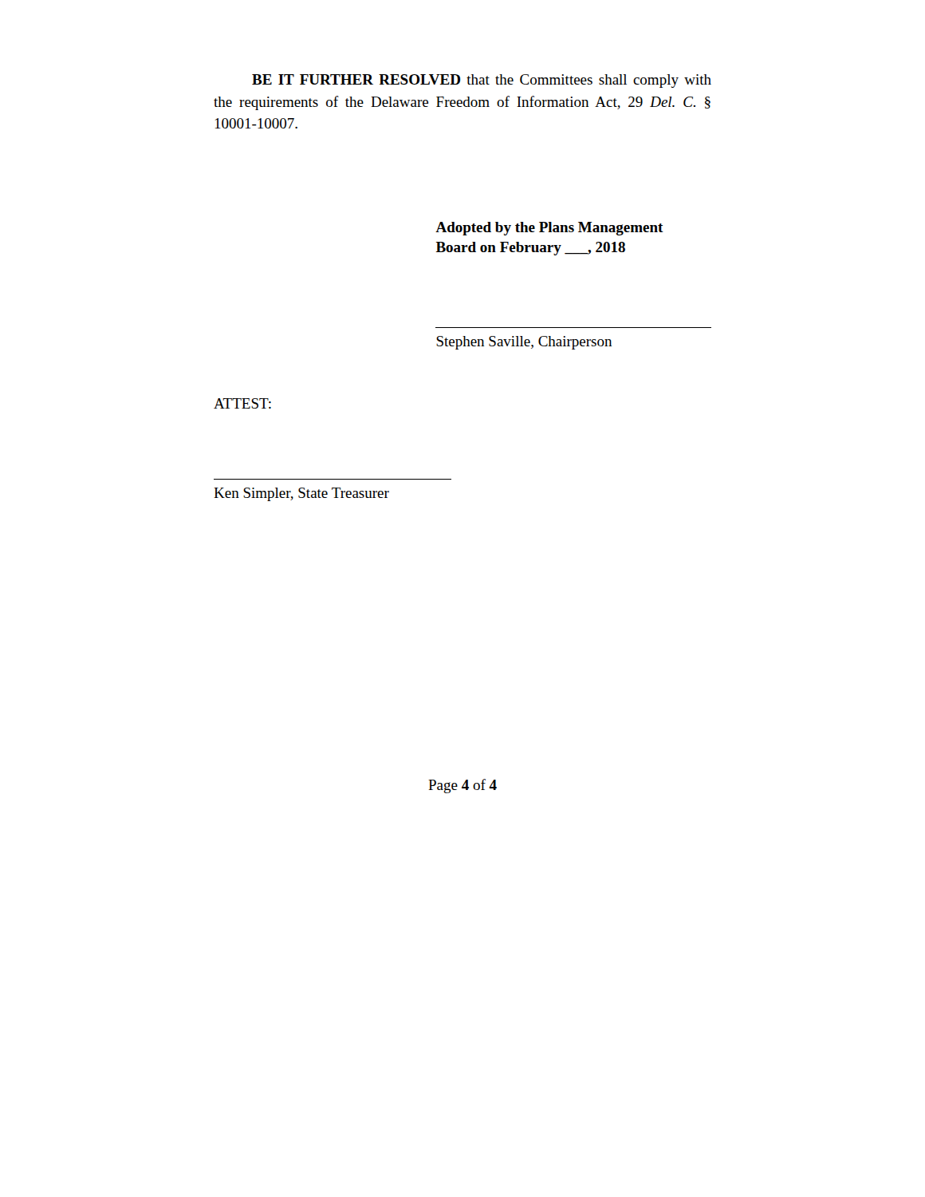BE IT FURTHER RESOLVED that the Committees shall comply with the requirements of the Delaware Freedom of Information Act, 29 Del. C. § 10001-10007.
Adopted by the Plans Management
Board on February ___, 2018
Stephen Saville, Chairperson
ATTEST:
Ken Simpler, State Treasurer
Page 4 of 4